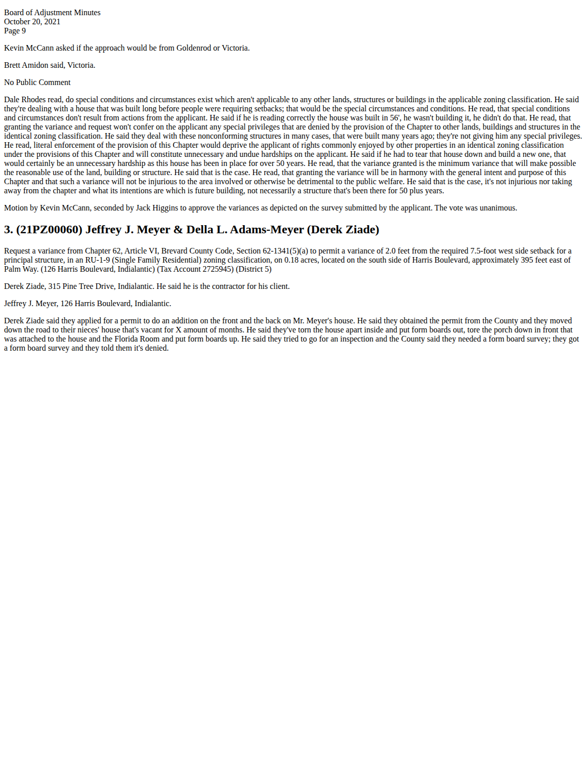Board of Adjustment Minutes
October 20, 2021
Page 9
Kevin McCann asked if the approach would be from Goldenrod or Victoria.
Brett Amidon said, Victoria.
No Public Comment
Dale Rhodes read, do special conditions and circumstances exist which aren't applicable to any other lands, structures or buildings in the applicable zoning classification. He said they're dealing with a house that was built long before people were requiring setbacks; that would be the special circumstances and conditions. He read, that special conditions and circumstances don't result from actions from the applicant. He said if he is reading correctly the house was built in 56', he wasn't building it, he didn't do that. He read, that granting the variance and request won't confer on the applicant any special privileges that are denied by the provision of the Chapter to other lands, buildings and structures in the identical zoning classification. He said they deal with these nonconforming structures in many cases, that were built many years ago; they're not giving him any special privileges. He read, literal enforcement of the provision of this Chapter would deprive the applicant of rights commonly enjoyed by other properties in an identical zoning classification under the provisions of this Chapter and will constitute unnecessary and undue hardships on the applicant. He said if he had to tear that house down and build a new one, that would certainly be an unnecessary hardship as this house has been in place for over 50 years. He read, that the variance granted is the minimum variance that will make possible the reasonable use of the land, building or structure. He said that is the case. He read, that granting the variance will be in harmony with the general intent and purpose of this Chapter and that such a variance will not be injurious to the area involved or otherwise be detrimental to the public welfare. He said that is the case, it's not injurious nor taking away from the chapter and what its intentions are which is future building, not necessarily a structure that's been there for 50 plus years.
Motion by Kevin McCann, seconded by Jack Higgins to approve the variances as depicted on the survey submitted by the applicant. The vote was unanimous.
3. (21PZ00060) Jeffrey J. Meyer & Della L. Adams-Meyer (Derek Ziade)
Request a variance from Chapter 62, Article VI, Brevard County Code, Section 62-1341(5)(a) to permit a variance of 2.0 feet from the required 7.5-foot west side setback for a principal structure, in an RU-1-9 (Single Family Residential) zoning classification, on 0.18 acres, located on the south side of Harris Boulevard, approximately 395 feet east of Palm Way. (126 Harris Boulevard, Indialantic) (Tax Account 2725945) (District 5)
Derek Ziade, 315 Pine Tree Drive, Indialantic. He said he is the contractor for his client.
Jeffrey J. Meyer, 126 Harris Boulevard, Indialantic.
Derek Ziade said they applied for a permit to do an addition on the front and the back on Mr. Meyer's house. He said they obtained the permit from the County and they moved down the road to their nieces' house that's vacant for X amount of months. He said they've torn the house apart inside and put form boards out, tore the porch down in front that was attached to the house and the Florida Room and put form boards up. He said they tried to go for an inspection and the County said they needed a form board survey; they got a form board survey and they told them it's denied.